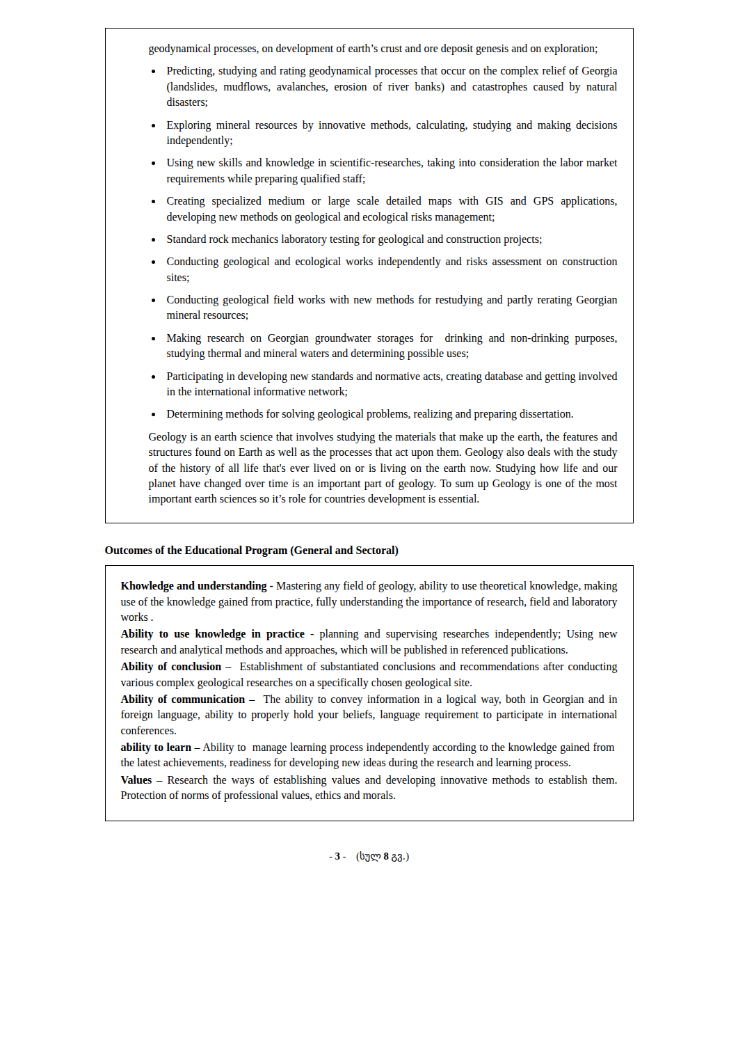geodynamical processes, on development of earth’s crust and ore deposit genesis and on exploration;
Predicting, studying and rating geodynamical processes that occur on the complex relief of Georgia (landslides, mudflows, avalanches, erosion of river banks) and catastrophes caused by natural disasters;
Exploring mineral resources by innovative methods, calculating, studying and making decisions independently;
Using new skills and knowledge in scientific-researches, taking into consideration the labor market requirements while preparing qualified staff;
Creating specialized medium or large scale detailed maps with GIS and GPS applications, developing new methods on geological and ecological risks management;
Standard rock mechanics laboratory testing for geological and construction projects;
Conducting geological and ecological works independently and risks assessment on construction sites;
Conducting geological field works with new methods for restudying and partly rerating Georgian mineral resources;
Making research on Georgian groundwater storages for drinking and non-drinking purposes, studying thermal and mineral waters and determining possible uses;
Participating in developing new standards and normative acts, creating database and getting involved in the international informative network;
Determining methods for solving geological problems, realizing and preparing dissertation.
Geology is an earth science that involves studying the materials that make up the earth, the features and structures found on Earth as well as the processes that act upon them. Geology also deals with the study of the history of all life that's ever lived on or is living on the earth now. Studying how life and our planet have changed over time is an important part of geology. To sum up Geology is one of the most important earth sciences so it’s role for countries development is essential.
Outcomes of the Educational Program (General and Sectoral)
Khowledge and understanding - Mastering any field of geology, ability to use theoretical knowledge, making use of the knowledge gained from practice, fully understanding the importance of research, field and laboratory works .
Ability to use knowledge in practice - planning and supervising researches independently; Using new research and analytical methods and approaches, which will be published in referenced publications.
Ability of conclusion – Establishment of substantiated conclusions and recommendations after conducting various complex geological researches on a specifically chosen geological site.
Ability of communication – The ability to convey information in a logical way, both in Georgian and in foreign language, ability to properly hold your beliefs, language requirement to participate in international conferences.
ability to learn – Ability to manage learning process independently according to the knowledge gained from the latest achievements, readiness for developing new ideas during the research and learning process.
Values – Research the ways of establishing values and developing innovative methods to establish them. Protection of norms of professional values, ethics and morals.
- 3 - (სულ 8 გვ.)